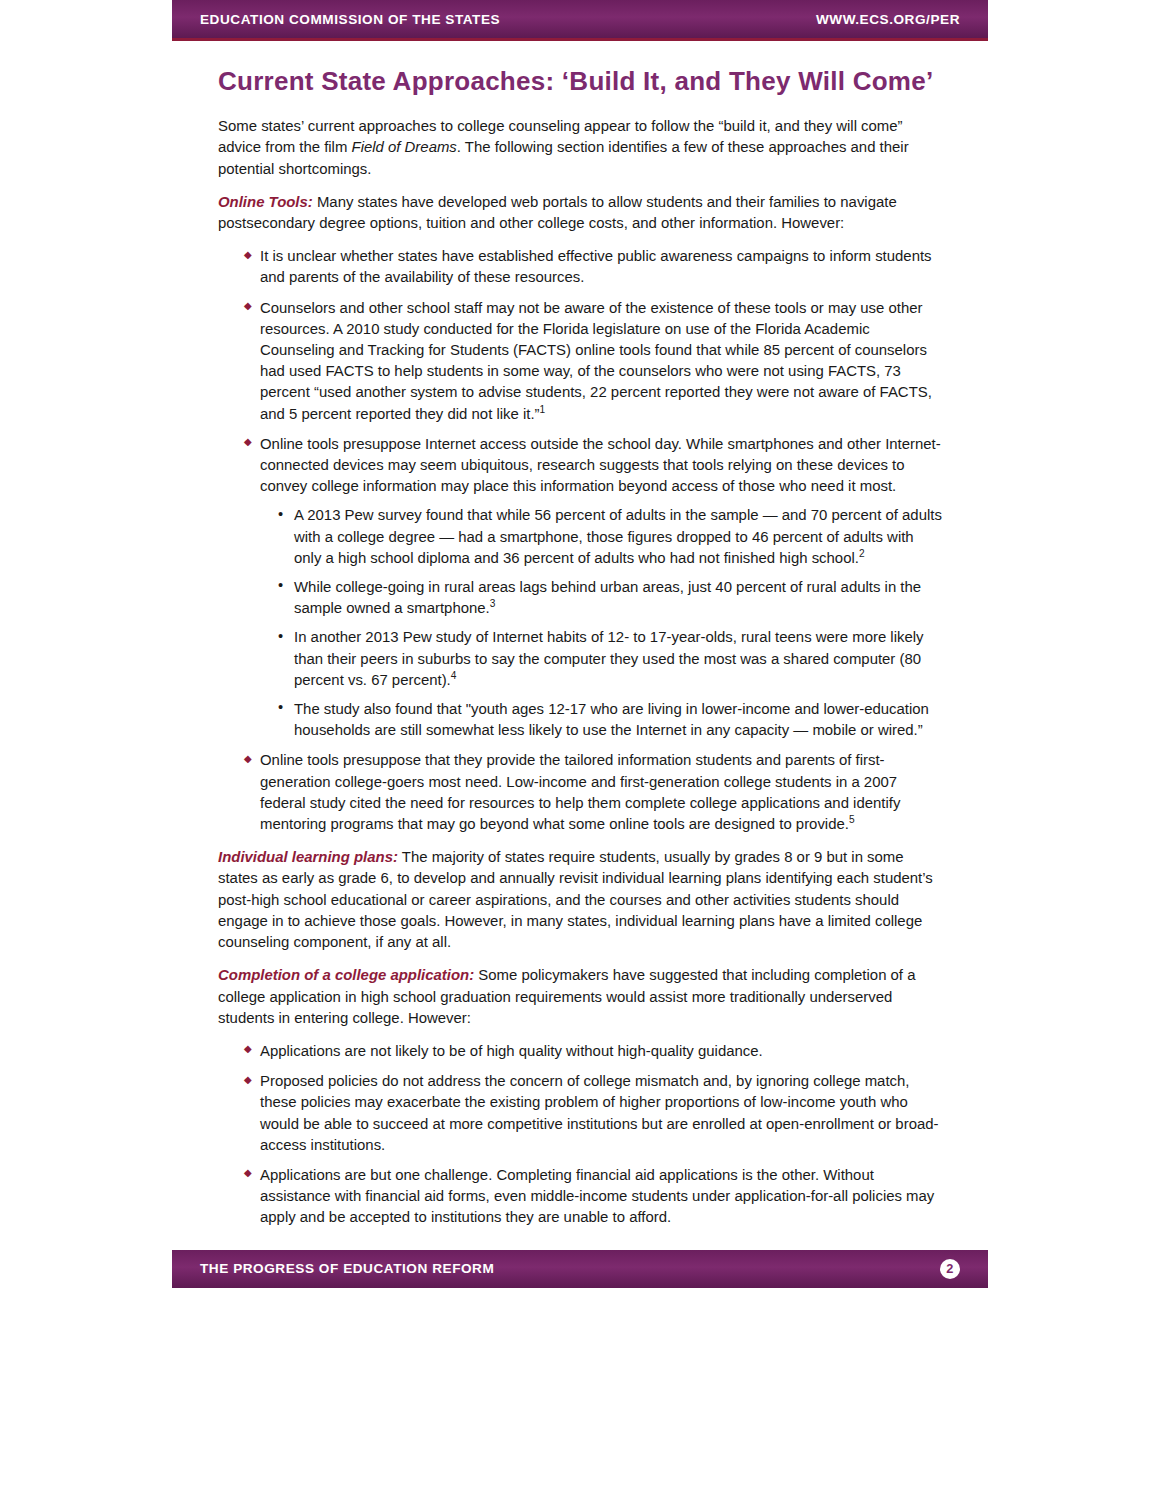Education Commission of the States
www.ecs.org/per
Current State Approaches: ‘Build It, and They Will Come’
Some states’ current approaches to college counseling appear to follow the “build it, and they will come” advice from the film Field of Dreams. The following section identifies a few of these approaches and their potential shortcomings.
Online Tools: Many states have developed web portals to allow students and their families to navigate postsecondary degree options, tuition and other college costs, and other information. However:
It is unclear whether states have established effective public awareness campaigns to inform students and parents of the availability of these resources.
Counselors and other school staff may not be aware of the existence of these tools or may use other resources. A 2010 study conducted for the Florida legislature on use of the Florida Academic Counseling and Tracking for Students (FACTS) online tools found that while 85 percent of counselors had used FACTS to help students in some way, of the counselors who were not using FACTS, 73 percent “used another system to advise students, 22 percent reported they were not aware of FACTS, and 5 percent reported they did not like it.”1
Online tools presuppose Internet access outside the school day. While smartphones and other Internet-connected devices may seem ubiquitous, research suggests that tools relying on these devices to convey college information may place this information beyond access of those who need it most.
A 2013 Pew survey found that while 56 percent of adults in the sample — and 70 percent of adults with a college degree — had a smartphone, those figures dropped to 46 percent of adults with only a high school diploma and 36 percent of adults who had not finished high school.2
While college-going in rural areas lags behind urban areas, just 40 percent of rural adults in the sample owned a smartphone.3
In another 2013 Pew study of Internet habits of 12- to 17-year-olds, rural teens were more likely than their peers in suburbs to say the computer they used the most was a shared computer (80 percent vs. 67 percent).4
The study also found that "youth ages 12-17 who are living in lower-income and lower-education households are still somewhat less likely to use the Internet in any capacity — mobile or wired.”
Online tools presuppose that they provide the tailored information students and parents of first-generation college-goers most need. Low-income and first-generation college students in a 2007 federal study cited the need for resources to help them complete college applications and identify mentoring programs that may go beyond what some online tools are designed to provide.5
Individual learning plans: The majority of states require students, usually by grades 8 or 9 but in some states as early as grade 6, to develop and annually revisit individual learning plans identifying each student’s post-high school educational or career aspirations, and the courses and other activities students should engage in to achieve those goals. However, in many states, individual learning plans have a limited college counseling component, if any at all.
Completion of a college application: Some policymakers have suggested that including completion of a college application in high school graduation requirements would assist more traditionally underserved students in entering college. However:
Applications are not likely to be of high quality without high-quality guidance.
Proposed policies do not address the concern of college mismatch and, by ignoring college match, these policies may exacerbate the existing problem of higher proportions of low-income youth who would be able to succeed at more competitive institutions but are enrolled at open-enrollment or broad-access institutions.
Applications are but one challenge. Completing financial aid applications is the other. Without assistance with financial aid forms, even middle-income students under application-for-all policies may apply and be accepted to institutions they are unable to afford.
The Progress of Education Reform
2